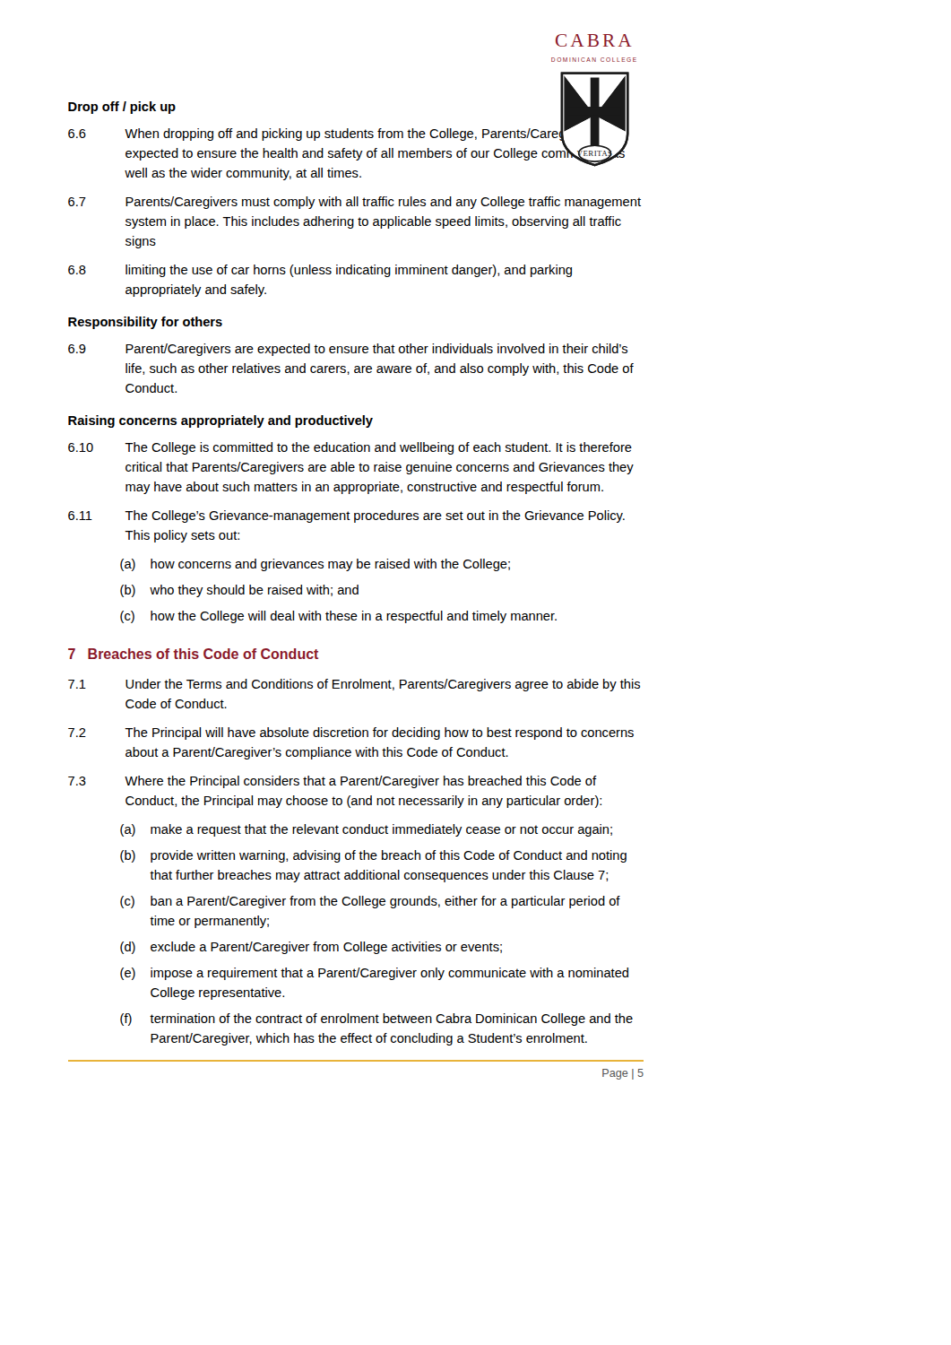CABRA
DOMINICAN COLLEGE
VERITAS
Drop off / pick up
6.6
When dropping off and picking up students from the College, Parents/Caregivers are expected to ensure the health and safety of all members of our College community, as well as the wider community, at all times.
6.7
Parents/Caregivers must comply with all traffic rules and any College traffic management system in place. This includes adhering to applicable speed limits, observing all traffic signs
6.8
limiting the use of car horns (unless indicating imminent danger), and parking appropriately and safely.
Responsibility for others
6.9
Parent/Caregivers are expected to ensure that other individuals involved in their child’s life, such as other relatives and carers, are aware of, and also comply with, this Code of Conduct.
Raising concerns appropriately and productively
6.10
The College is committed to the education and wellbeing of each student. It is therefore critical that Parents/Caregivers are able to raise genuine concerns and Grievances they may have about such matters in an appropriate, constructive and respectful forum.
6.11
The College’s Grievance-management procedures are set out in the Grievance Policy. This policy sets out:
(a)
how concerns and grievances may be raised with the College;
(b)
who they should be raised with; and
(c)
how the College will deal with these in a respectful and timely manner.
7 Breaches of this Code of Conduct
7.1
Under the Terms and Conditions of Enrolment, Parents/Caregivers agree to abide by this Code of Conduct.
7.2
The Principal will have absolute discretion for deciding how to best respond to concerns about a Parent/Caregiver’s compliance with this Code of Conduct.
7.3
Where the Principal considers that a Parent/Caregiver has breached this Code of Conduct, the Principal may choose to (and not necessarily in any particular order):
(a)
make a request that the relevant conduct immediately cease or not occur again;
(b)
provide written warning, advising of the breach of this Code of Conduct and noting that further breaches may attract additional consequences under this Clause 7;
(c)
ban a Parent/Caregiver from the College grounds, either for a particular period of time or permanently;
(d)
exclude a Parent/Caregiver from College activities or events;
(e)
impose a requirement that a Parent/Caregiver only communicate with a nominated College representative.
(f)
termination of the contract of enrolment between Cabra Dominican College and the Parent/Caregiver, which has the effect of concluding a Student’s enrolment.
Page | 5